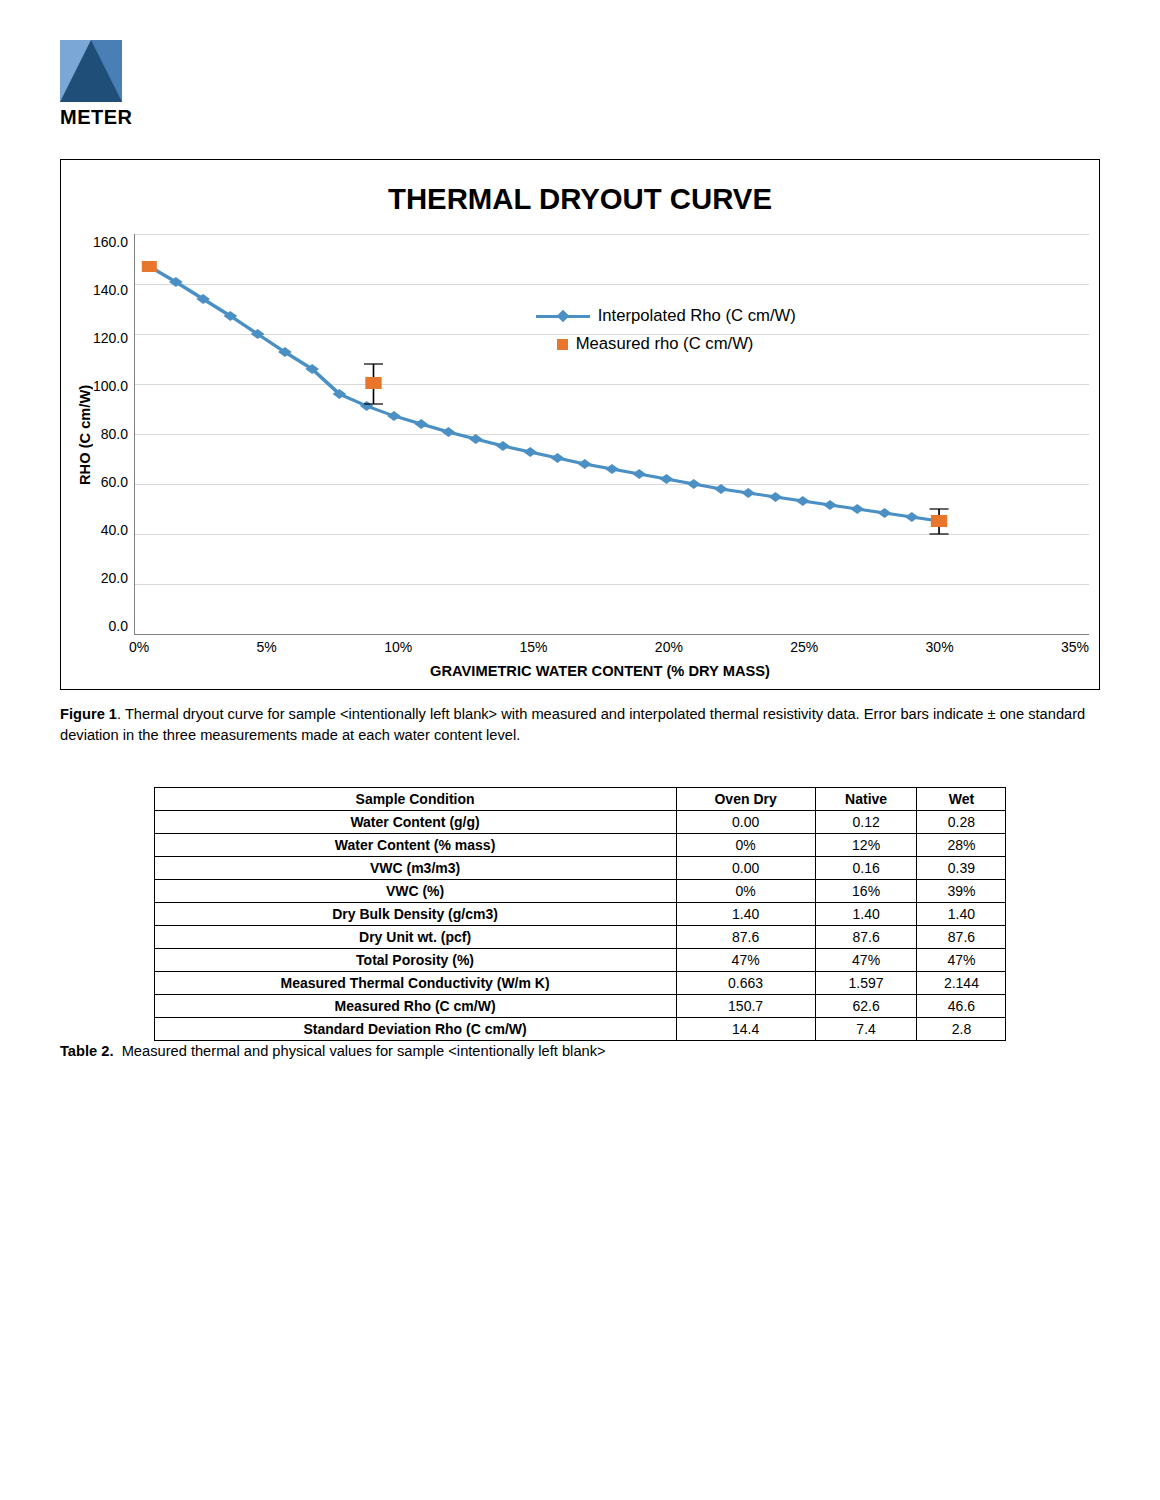METER
THERMAL DRYOUT CURVE
RHO (C cm/W)
160.0
140.0
120.0
100.0
80.0
60.0
40.0
20.0
0.0
Interpolated Rho (C cm/W)
Measured rho (C cm/W)
0% 5% 10% 15% 20% 25% 30% 35%
GRAVIMETRIC WATER CONTENT (% DRY MASS)
Figure 1. Thermal dryout curve for sample <intentionally left blank> with measured and interpolated thermal resistivity data. Error bars indicate ± one standard deviation in the three measurements made at each water content level.
| Sample Condition | Oven Dry | Native | Wet |
| --- | --- | --- | --- |
| Water Content (g/g) | 0.00 | 0.12 | 0.28 |
| Water Content (% mass) | 0% | 12% | 28% |
| VWC (m3/m3) | 0.00 | 0.16 | 0.39 |
| VWC (%) | 0% | 16% | 39% |
| Dry Bulk Density (g/cm3) | 1.40 | 1.40 | 1.40 |
| Dry Unit wt. (pcf) | 87.6 | 87.6 | 87.6 |
| Total Porosity (%) | 47% | 47% | 47% |
| Measured Thermal Conductivity (W/m K) | 0.663 | 1.597 | 2.144 |
| Measured Rho (C cm/W) | 150.7 | 62.6 | 46.6 |
| Standard Deviation Rho (C cm/W) | 14.4 | 7.4 | 2.8 |
Table 2. Measured thermal and physical values for sample <intentionally left blank>